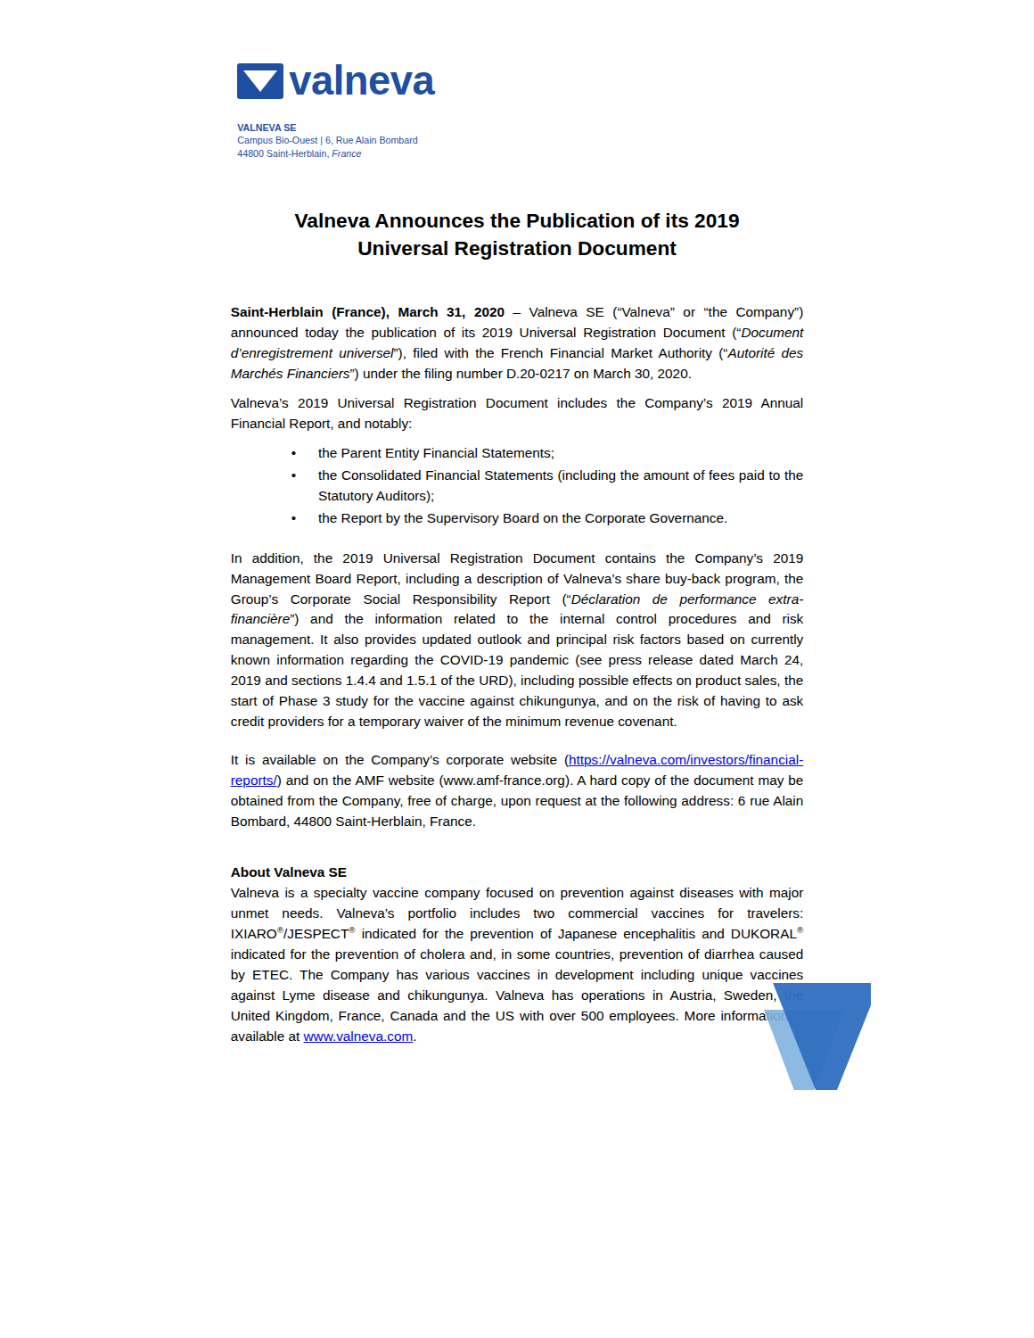valneva
VALNEVA SE
Campus Bio-Ouest | 6, Rue Alain Bombard
44800 Saint-Herblain, France
Valneva Announces the Publication of its 2019 Universal Registration Document
Saint-Herblain (France), March 31, 2020 – Valneva SE (“Valneva” or “the Company”) announced today the publication of its 2019 Universal Registration Document (“Document d’enregistrement universel”), filed with the French Financial Market Authority (“Autorité des Marchés Financiers”) under the filing number D.20-0217 on March 30, 2020.
Valneva’s 2019 Universal Registration Document includes the Company’s 2019 Annual Financial Report, and notably:
the Parent Entity Financial Statements;
the Consolidated Financial Statements (including the amount of fees paid to the Statutory Auditors);
the Report by the Supervisory Board on the Corporate Governance.
In addition, the 2019 Universal Registration Document contains the Company’s 2019 Management Board Report, including a description of Valneva’s share buy-back program, the Group’s Corporate Social Responsibility Report (“Déclaration de performance extra-financière”) and the information related to the internal control procedures and risk management. It also provides updated outlook and principal risk factors based on currently known information regarding the COVID-19 pandemic (see press release dated March 24, 2019 and sections 1.4.4 and 1.5.1 of the URD), including possible effects on product sales, the start of Phase 3 study for the vaccine against chikungunya, and on the risk of having to ask credit providers for a temporary waiver of the minimum revenue covenant.
It is available on the Company’s corporate website (https://valneva.com/investors/financial-reports/) and on the AMF website (www.amf-france.org). A hard copy of the document may be obtained from the Company, free of charge, upon request at the following address: 6 rue Alain Bombard, 44800 Saint-Herblain, France.
About Valneva SE
Valneva is a specialty vaccine company focused on prevention against diseases with major unmet needs. Valneva’s portfolio includes two commercial vaccines for travelers: IXIARO®/JESPECT® indicated for the prevention of Japanese encephalitis and DUKORAL® indicated for the prevention of cholera and, in some countries, prevention of diarrhea caused by ETEC. The Company has various vaccines in development including unique vaccines against Lyme disease and chikungunya. Valneva has operations in Austria, Sweden, the United Kingdom, France, Canada and the US with over 500 employees. More information is available at www.valneva.com.